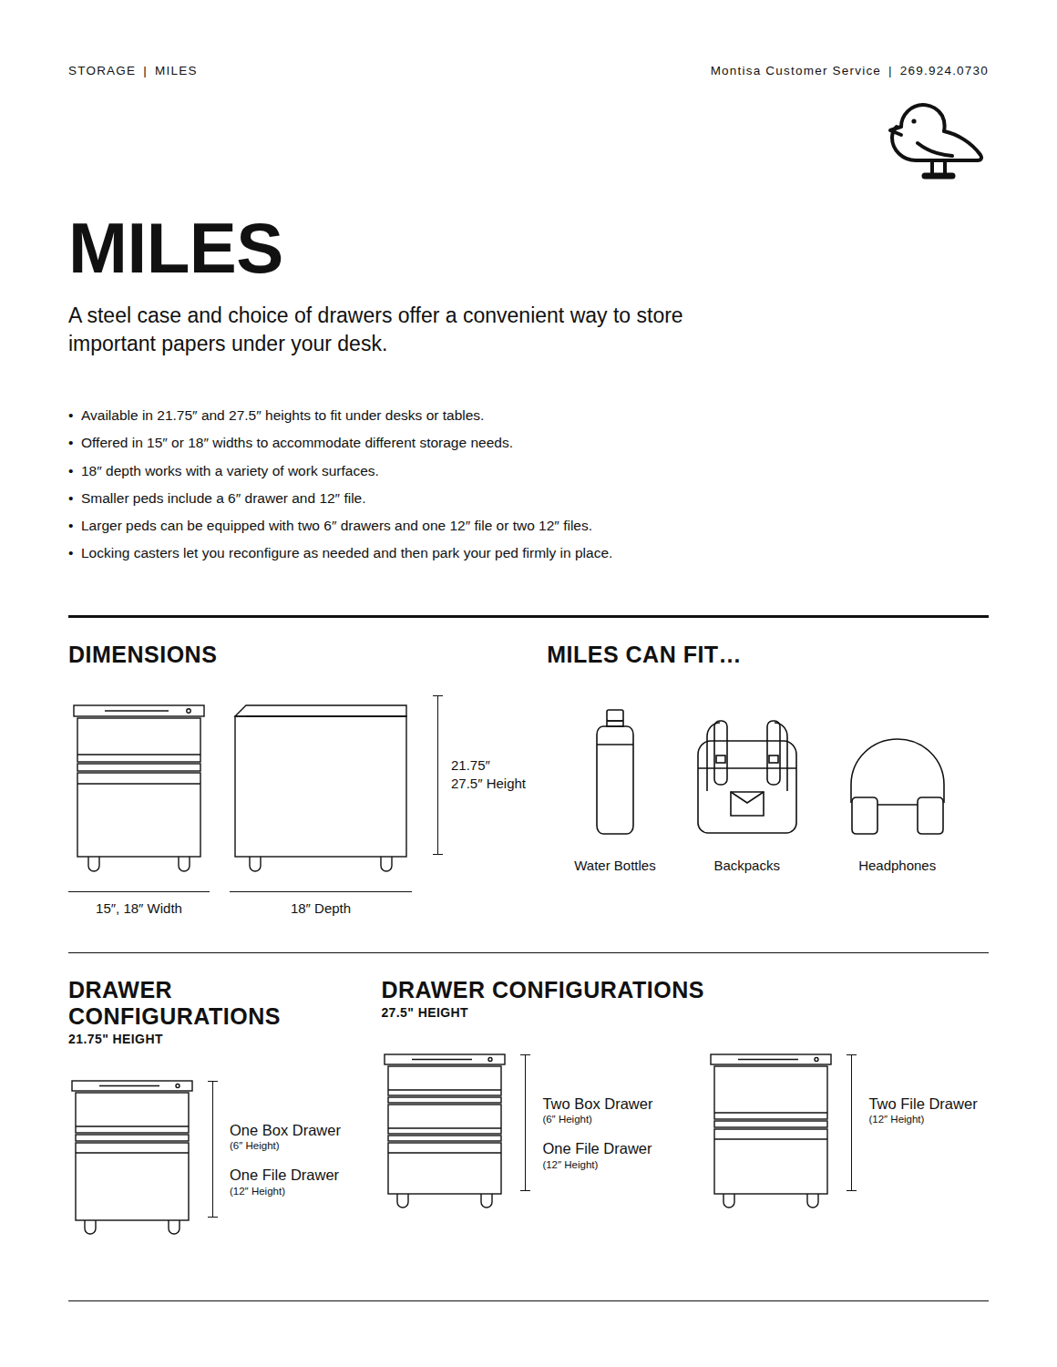STORAGE|MILES
Montisa Customer Service|269.924.0730
MILES
A steel case and choice of drawers offer a convenient way to store important papers under your desk.
Available in 21.75″ and 27.5″ heights to fit under desks or tables.
Offered in 15″ or 18″ widths to accommodate different storage needs.
18″ depth works with a variety of work surfaces.
Smaller peds include a 6″ drawer and 12″ file.
Larger peds can be equipped with two 6″ drawers and one 12″ file or two 12″ files.
Locking casters let you reconfigure as needed and then park your ped firmly in place.
DIMENSIONS
21.75″
27.5″ Height
15″, 18″ Width
18″ Depth
MILES CAN FIT…
Water Bottles
Backpacks
Headphones
DRAWER CONFIGURATIONS21.75" HEIGHT
One Box Drawer
(6″ Height)
One File Drawer
(12″ Height)
DRAWER CONFIGURATIONS27.5" HEIGHT
Two Box Drawer
(6″ Height)
One File Drawer
(12″ Height)
Two File Drawer
(12″ Height)